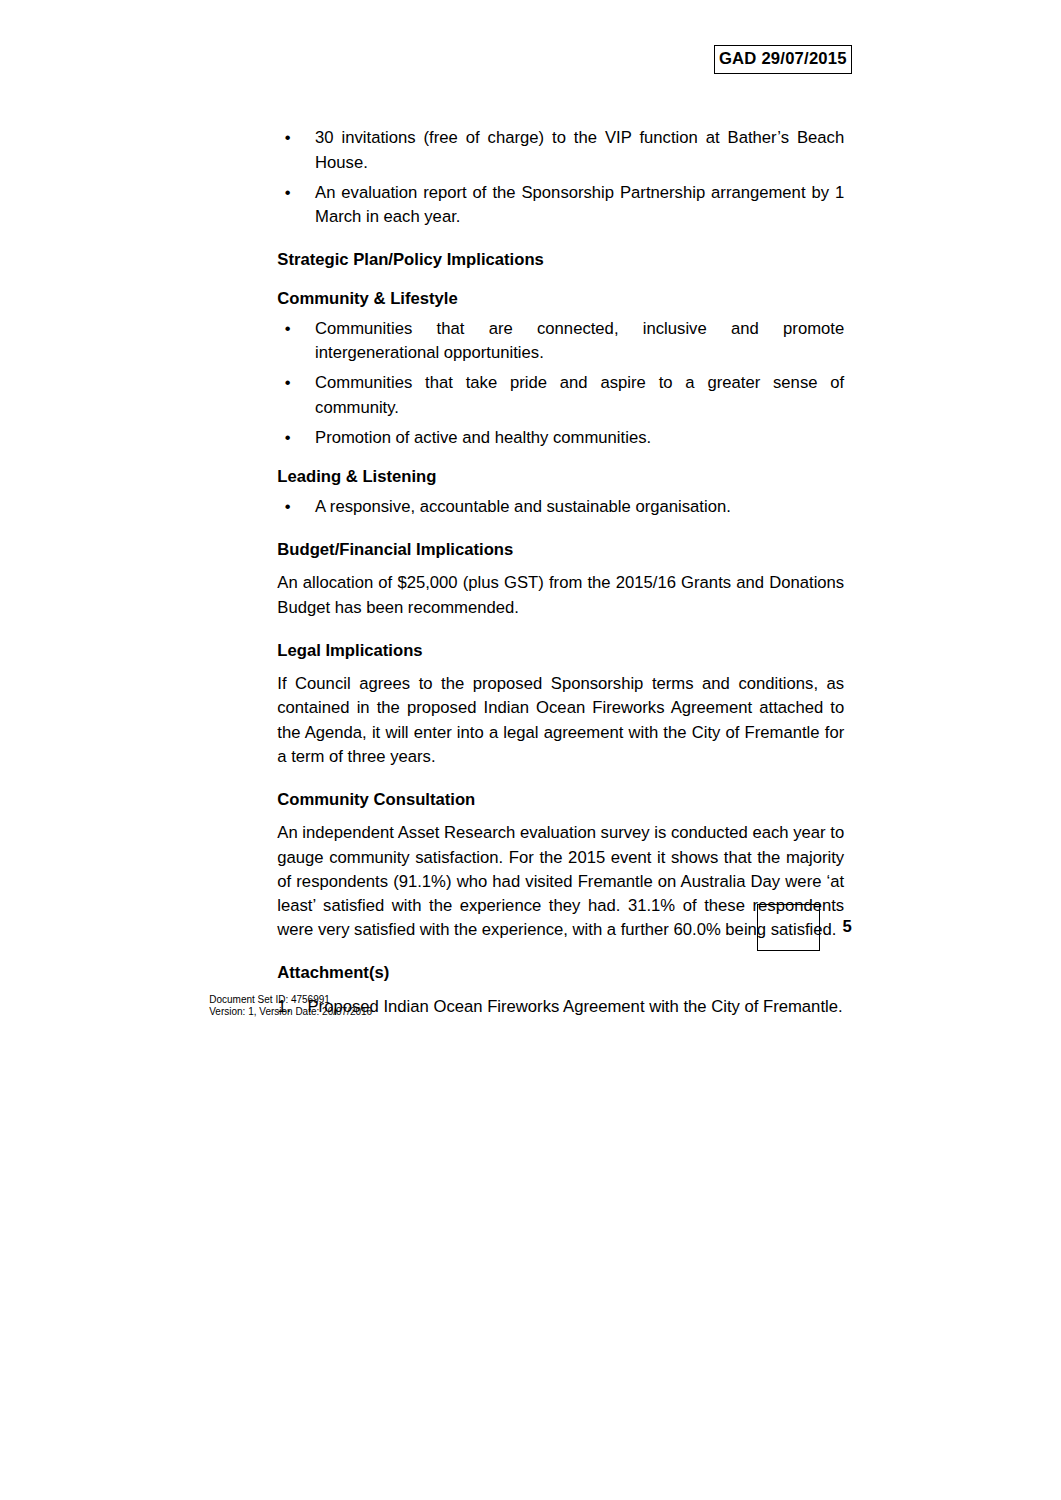GAD 29/07/2015
30 invitations (free of charge) to the VIP function at Bather’s Beach House.
An evaluation report of the Sponsorship Partnership arrangement by 1 March in each year.
Strategic Plan/Policy Implications
Community & Lifestyle
Communities that are connected, inclusive and promote intergenerational opportunities.
Communities that take pride and aspire to a greater sense of community.
Promotion of active and healthy communities.
Leading & Listening
A responsive, accountable and sustainable organisation.
Budget/Financial Implications
An allocation of $25,000 (plus GST) from the 2015/16 Grants and Donations Budget has been recommended.
Legal Implications
If Council agrees to the proposed Sponsorship terms and conditions, as contained in the proposed Indian Ocean Fireworks Agreement attached to the Agenda, it will enter into a legal agreement with the City of Fremantle for a term of three years.
Community Consultation
An independent Asset Research evaluation survey is conducted each year to gauge community satisfaction. For the 2015 event it shows that the majority of respondents (91.1%) who had visited Fremantle on Australia Day were ‘at least’ satisfied with the experience they had. 31.1% of these respondents were very satisfied with the experience, with a further 60.0% being satisfied.
Attachment(s)
Proposed Indian Ocean Fireworks Agreement with the City of Fremantle.
5
Document Set ID: 4756991
Version: 1, Version Date: 20/07/2016